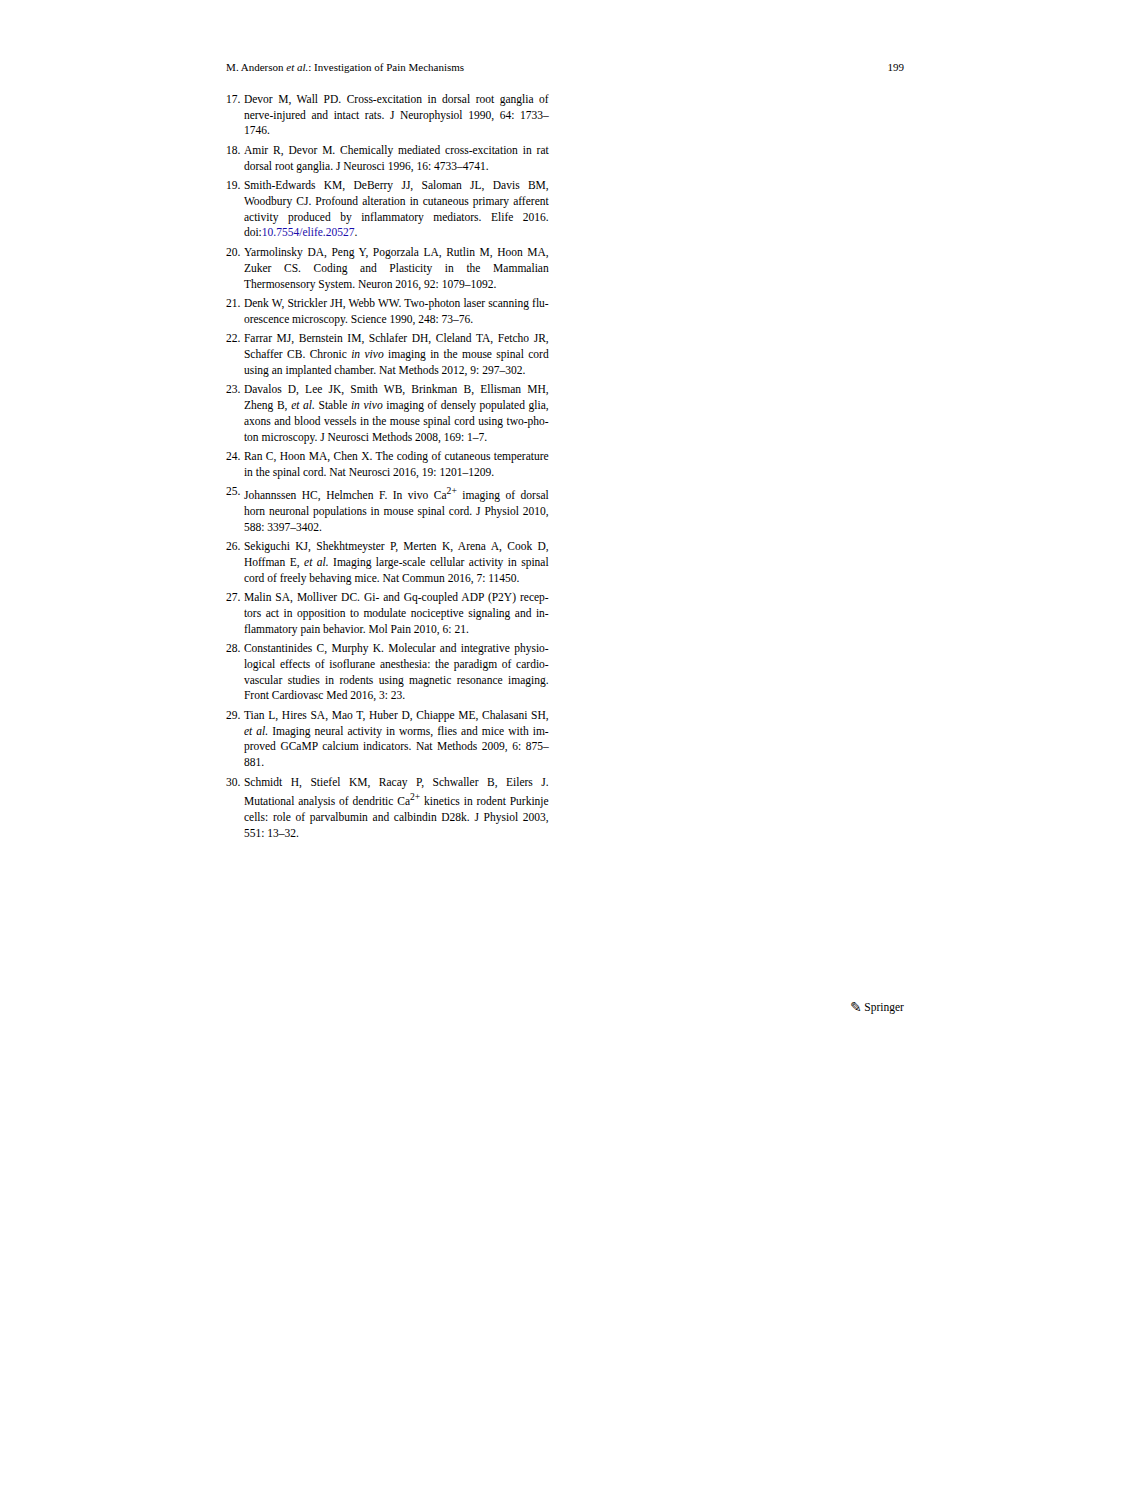M. Anderson et al.: Investigation of Pain Mechanisms 199
17. Devor M, Wall PD. Cross-excitation in dorsal root ganglia of nerve-injured and intact rats. J Neurophysiol 1990, 64: 1733–1746.
18. Amir R, Devor M. Chemically mediated cross-excitation in rat dorsal root ganglia. J Neurosci 1996, 16: 4733–4741.
19. Smith-Edwards KM, DeBerry JJ, Saloman JL, Davis BM, Woodbury CJ. Profound alteration in cutaneous primary afferent activity produced by inflammatory mediators. Elife 2016. doi:10.7554/elife.20527.
20. Yarmolinsky DA, Peng Y, Pogorzala LA, Rutlin M, Hoon MA, Zuker CS. Coding and Plasticity in the Mammalian Thermosensory System. Neuron 2016, 92: 1079–1092.
21. Denk W, Strickler JH, Webb WW. Two-photon laser scanning fluorescence microscopy. Science 1990, 248: 73–76.
22. Farrar MJ, Bernstein IM, Schlafer DH, Cleland TA, Fetcho JR, Schaffer CB. Chronic in vivo imaging in the mouse spinal cord using an implanted chamber. Nat Methods 2012, 9: 297–302.
23. Davalos D, Lee JK, Smith WB, Brinkman B, Ellisman MH, Zheng B, et al. Stable in vivo imaging of densely populated glia, axons and blood vessels in the mouse spinal cord using two-photon microscopy. J Neurosci Methods 2008, 169: 1–7.
24. Ran C, Hoon MA, Chen X. The coding of cutaneous temperature in the spinal cord. Nat Neurosci 2016, 19: 1201–1209.
25. Johannssen HC, Helmchen F. In vivo Ca2+ imaging of dorsal horn neuronal populations in mouse spinal cord. J Physiol 2010, 588: 3397–3402.
26. Sekiguchi KJ, Shekhtmeyster P, Merten K, Arena A, Cook D, Hoffman E, et al. Imaging large-scale cellular activity in spinal cord of freely behaving mice. Nat Commun 2016, 7: 11450.
27. Malin SA, Molliver DC. Gi- and Gq-coupled ADP (P2Y) receptors act in opposition to modulate nociceptive signaling and inflammatory pain behavior. Mol Pain 2010, 6: 21.
28. Constantinides C, Murphy K. Molecular and integrative physiological effects of isoflurane anesthesia: the paradigm of cardiovascular studies in rodents using magnetic resonance imaging. Front Cardiovasc Med 2016, 3: 23.
29. Tian L, Hires SA, Mao T, Huber D, Chiappe ME, Chalasani SH, et al. Imaging neural activity in worms, flies and mice with improved GCaMP calcium indicators. Nat Methods 2009, 6: 875–881.
30. Schmidt H, Stiefel KM, Racay P, Schwaller B, Eilers J. Mutational analysis of dendritic Ca2+ kinetics in rodent Purkinje cells: role of parvalbumin and calbindin D28k. J Physiol 2003, 551: 13–32.
✎Springer